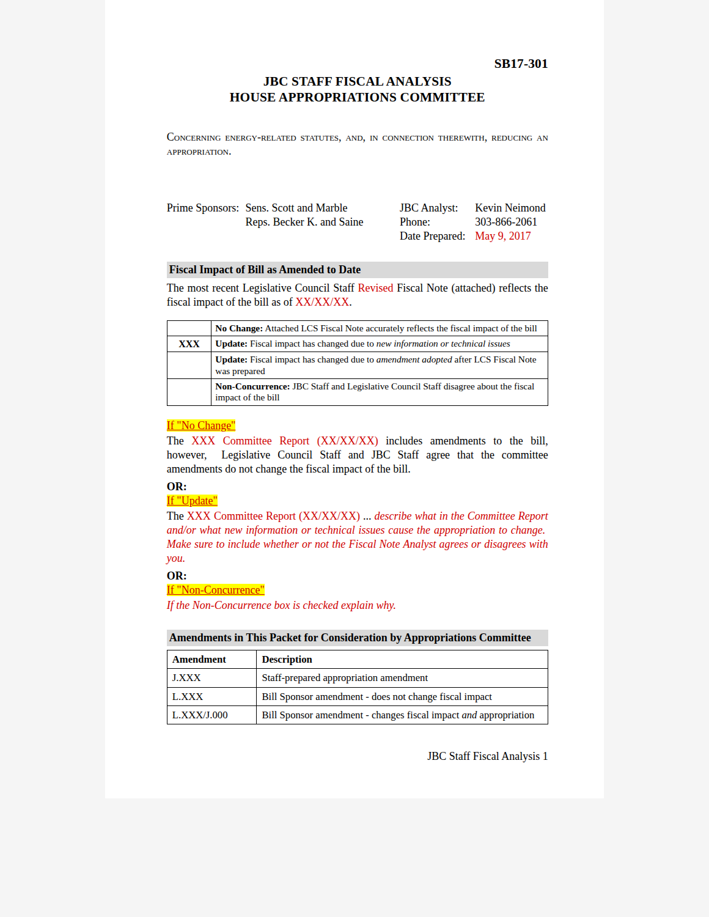SB17-301
JBC STAFF FISCAL ANALYSIS
HOUSE APPROPRIATIONS COMMITTEE
Concerning energy-related statutes, and, in connection therewith, reducing an appropriation.
| Prime Sponsors: | Sens. Scott and Marble | | JBC Analyst: | Kevin Neimond |
| | Reps. Becker K. and Saine | | Phone: | 303-866-2061 |
| | | | Date Prepared: | May 9, 2017 |
Fiscal Impact of Bill as Amended to Date
The most recent Legislative Council Staff Revised Fiscal Note (attached) reflects the fiscal impact of the bill as of XX/XX/XX.
| | No Change: Attached LCS Fiscal Note accurately reflects the fiscal impact of the bill |
| XXX | Update: Fiscal impact has changed due to new information or technical issues |
| | Update: Fiscal impact has changed due to amendment adopted after LCS Fiscal Note was prepared |
| | Non-Concurrence: JBC Staff and Legislative Council Staff disagree about the fiscal impact of the bill |
If "No Change"
The XXX Committee Report (XX/XX/XX) includes amendments to the bill, however, Legislative Council Staff and JBC Staff agree that the committee amendments do not change the fiscal impact of the bill.
OR:
If "Update"
The XXX Committee Report (XX/XX/XX) ... describe what in the Committee Report and/or what new information or technical issues cause the appropriation to change. Make sure to include whether or not the Fiscal Note Analyst agrees or disagrees with you.
OR:
If "Non-Concurrence"
If the Non-Concurrence box is checked explain why.
Amendments in This Packet for Consideration by Appropriations Committee
| Amendment | Description |
| --- | --- |
| J.XXX | Staff-prepared appropriation amendment |
| L.XXX | Bill Sponsor amendment - does not change fiscal impact |
| L.XXX/J.000 | Bill Sponsor amendment - changes fiscal impact and appropriation |
JBC Staff Fiscal Analysis 1